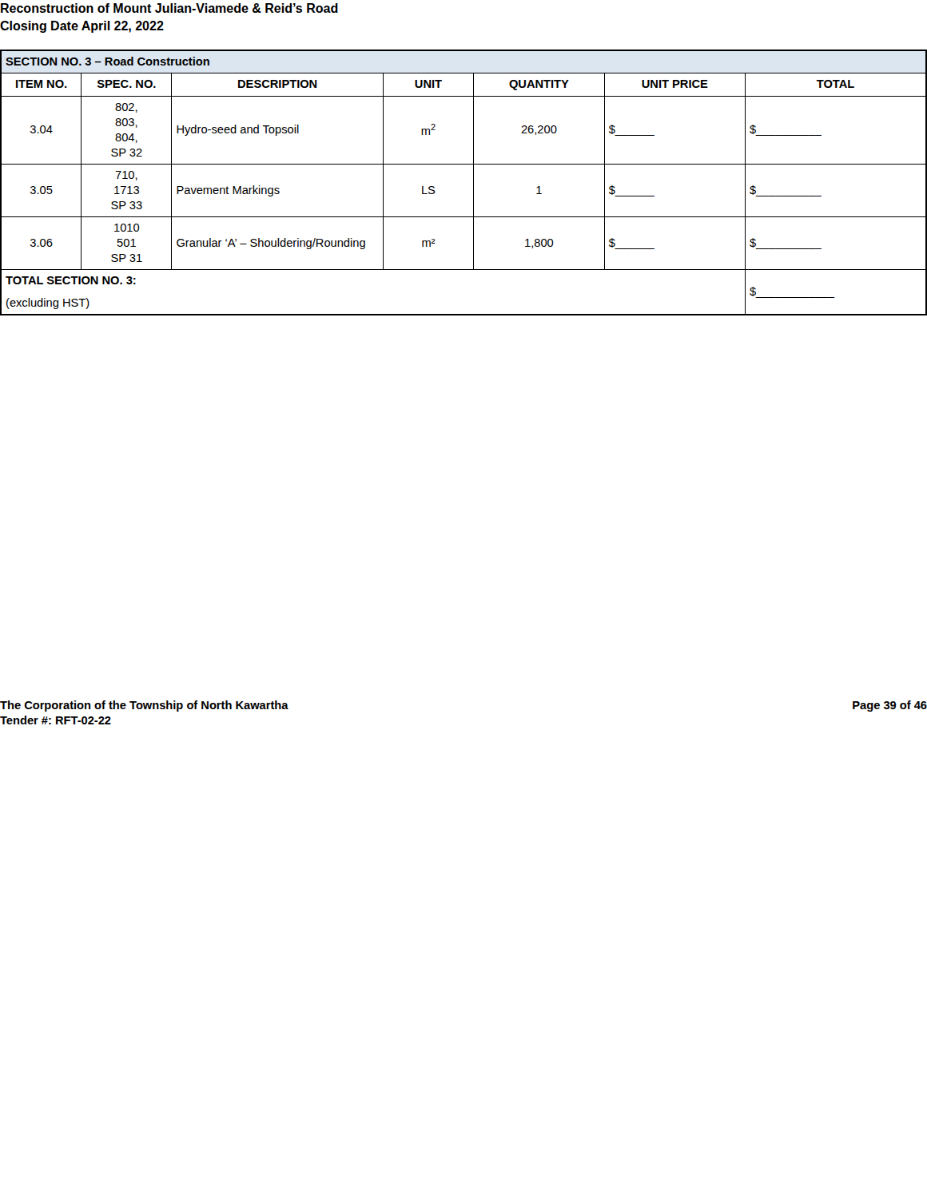Reconstruction of Mount Julian-Viamede & Reid’s Road
Closing Date April 22, 2022
| SECTION NO. 3 – Road Construction |
| ITEM NO. | SPEC. NO. | DESCRIPTION | UNIT | QUANTITY | UNIT PRICE | TOTAL |
| 3.04 | 802, 803, 804, SP 32 | Hydro-seed and Topsoil | m 2 | 26,200 | $______ | $__________ |
| 3.05 | 710, 1713 SP 33 | Pavement Markings | LS | 1 | $______ | $__________ |
| 3.06 | 1010 501 SP 31 | Granular ‘A’ – Shouldering/Rounding | m² | 1,800 | $______ | $__________ |
| TOTAL SECTION NO. 3: (excluding HST) | $____________ |
| The Corporation of the Township of North Kawartha Tender #: RFT-02-22 | Page 39 of 46 |